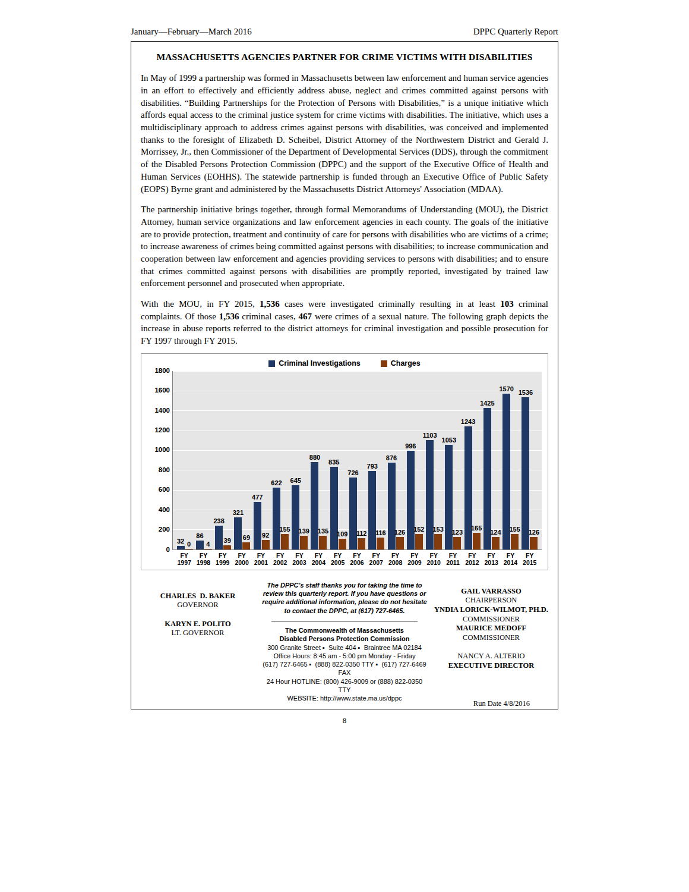January—February—March 2016
DPPC Quarterly Report
Massachusetts Agencies Partner for Crime Victims with Disabilities
In May of 1999 a partnership was formed in Massachusetts between law enforcement and human service agencies in an effort to effectively and efficiently address abuse, neglect and crimes committed against persons with disabilities. “Building Partnerships for the Protection of Persons with Disabilities,” is a unique initiative which affords equal access to the criminal justice system for crime victims with disabilities. The initiative, which uses a multidisciplinary approach to address crimes against persons with disabilities, was conceived and implemented thanks to the foresight of Elizabeth D. Scheibel, District Attorney of the Northwestern District and Gerald J. Morrissey, Jr., then Commissioner of the Department of Developmental Services (DDS), through the commitment of the Disabled Persons Protection Commission (DPPC) and the support of the Executive Office of Health and Human Services (EOHHS). The statewide partnership is funded through an Executive Office of Public Safety (EOPS) Byrne grant and administered by the Massachusetts District Attorneys' Association (MDAA).
The partnership initiative brings together, through formal Memorandums of Understanding (MOU), the District Attorney, human service organizations and law enforcement agencies in each county. The goals of the initiative are to provide protection, treatment and continuity of care for persons with disabilities who are victims of a crime; to increase awareness of crimes being committed against persons with disabilities; to increase communication and cooperation between law enforcement and agencies providing services to persons with disabilities; and to ensure that crimes committed against persons with disabilities are promptly reported, investigated by trained law enforcement personnel and prosecuted when appropriate.
With the MOU, in FY 2015, 1,536 cases were investigated criminally resulting in at least 103 criminal complaints. Of those 1,536 criminal cases, 467 were crimes of a sexual nature. The following graph depicts the increase in abuse reports referred to the district attorneys for criminal investigation and possible prosecution for FY 1997 through FY 2015.
Criminal Investigations
Charges
1800
1600
1400
1200
1000
800
600
400
200
0
32
0
86
4
238
39
321
69
477
92
622
155
645
139
880
135
835
109
726
112
793
116
876
126
996
152
1103
153
1053
123
1243
165
1425
124
1570
155
1536
126
FY
1997
FY
1998
FY
1999
FY
2000
FY
2001
FY
2002
FY
2003
FY
2004
FY
2005
FY
2006
FY
2007
FY
2008
FY
2009
FY
2010
FY
2011
FY
2012
FY
2013
FY
2014
FY
2015
Charles D. Baker
Governor
Karyn E. Polito
Lt. Governor
The DPPC’s staff thanks you for taking the time to review this quarterly report. If you have questions or require additional information, please do not hesitate to contact the DPPC, at (617) 727-6465.
The Commonwealth of Massachusetts
Disabled Persons Protection Commission
300 Granite Street ▪ Suite 404 ▪ Braintree MA 02184
Office Hours: 8:45 am - 5:00 pm Monday - Friday
(617) 727-6465 ▪ (888) 822-0350 TTY ▪ (617) 727-6469 FAX
24 Hour HOTLINE: (800) 426-9009 or (888) 822-0350 TTY
WEBSITE: http://www.state.ma.us/dppc
Gail Varrasso
Chairperson
Yndia Lorick-Wilmot, Ph.D.
Commissioner
Maurice Medoff
Commissioner
Nancy A. Alterio
Executive Director
8
Run Date 4/8/2016